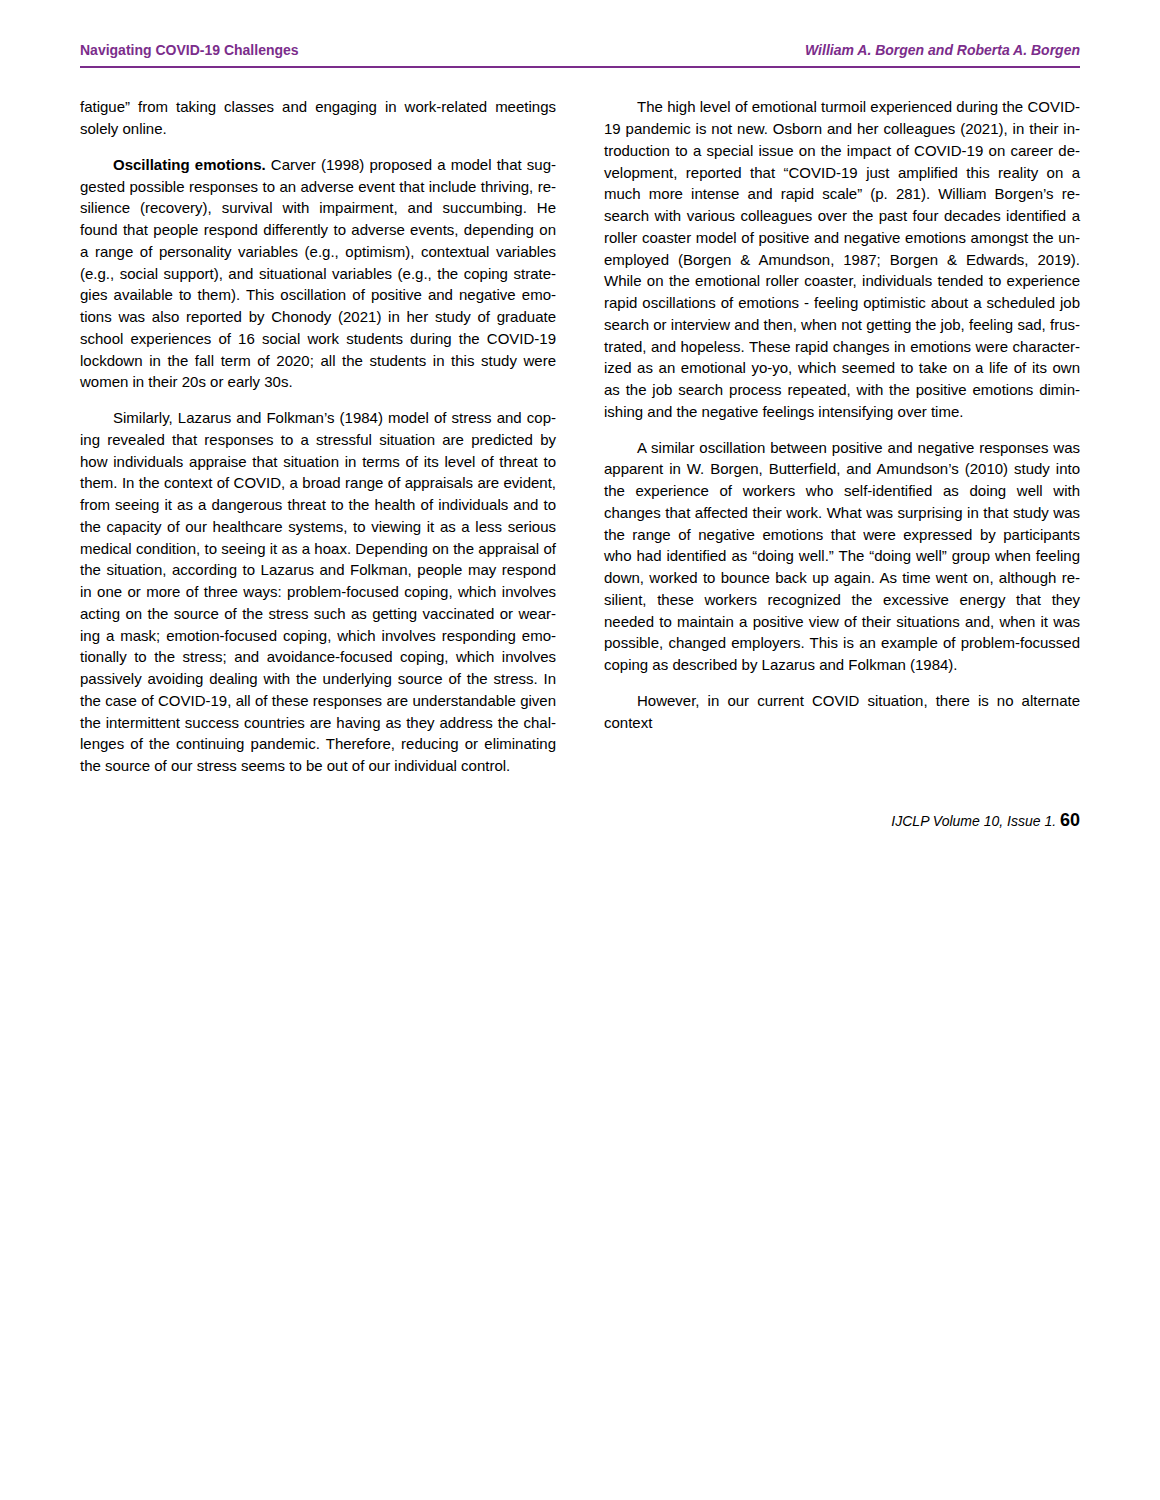Navigating COVID-19 Challenges
William A. Borgen and Roberta A. Borgen
fatigue” from taking classes and engaging in work-related meetings solely online.
Oscillating emotions. Carver (1998) proposed a model that suggested possible responses to an adverse event that include thriving, resilience (recovery), survival with impairment, and succumbing. He found that people respond differently to adverse events, depending on a range of personality variables (e.g., optimism), contextual variables (e.g., social support), and situational variables (e.g., the coping strategies available to them). This oscillation of positive and negative emotions was also reported by Chonody (2021) in her study of graduate school experiences of 16 social work students during the COVID-19 lockdown in the fall term of 2020; all the students in this study were women in their 20s or early 30s.
Similarly, Lazarus and Folkman’s (1984) model of stress and coping revealed that responses to a stressful situation are predicted by how individuals appraise that situation in terms of its level of threat to them. In the context of COVID, a broad range of appraisals are evident, from seeing it as a dangerous threat to the health of individuals and to the capacity of our healthcare systems, to viewing it as a less serious medical condition, to seeing it as a hoax. Depending on the appraisal of the situation, according to Lazarus and Folkman, people may respond in one or more of three ways: problem-focused coping, which involves acting on the source of the stress such as getting vaccinated or wearing a mask; emotion-focused coping, which involves responding emotionally to the stress; and avoidance-focused coping, which involves passively avoiding dealing with the underlying source of the stress. In the case of COVID-19, all of these responses are understandable given the intermittent success countries are having as they address the challenges of the continuing pandemic. Therefore, reducing or eliminating the source of our stress seems to be out of our individual control.
The high level of emotional turmoil experienced during the COVID-19 pandemic is not new. Osborn and her colleagues (2021), in their introduction to a special issue on the impact of COVID-19 on career development, reported that “COVID-19 just amplified this reality on a much more intense and rapid scale” (p. 281). William Borgen’s research with various colleagues over the past four decades identified a roller coaster model of positive and negative emotions amongst the unemployed (Borgen & Amundson, 1987; Borgen & Edwards, 2019). While on the emotional roller coaster, individuals tended to experience rapid oscillations of emotions - feeling optimistic about a scheduled job search or interview and then, when not getting the job, feeling sad, frustrated, and hopeless. These rapid changes in emotions were characterized as an emotional yo-yo, which seemed to take on a life of its own as the job search process repeated, with the positive emotions diminishing and the negative feelings intensifying over time.
A similar oscillation between positive and negative responses was apparent in W. Borgen, Butterfield, and Amundson’s (2010) study into the experience of workers who self-identified as doing well with changes that affected their work. What was surprising in that study was the range of negative emotions that were expressed by participants who had identified as “doing well.” The “doing well” group when feeling down, worked to bounce back up again. As time went on, although resilient, these workers recognized the excessive energy that they needed to maintain a positive view of their situations and, when it was possible, changed employers. This is an example of problem-focussed coping as described by Lazarus and Folkman (1984).
However, in our current COVID situation, there is no alternate context
IJCLP Volume 10, Issue 1. 60